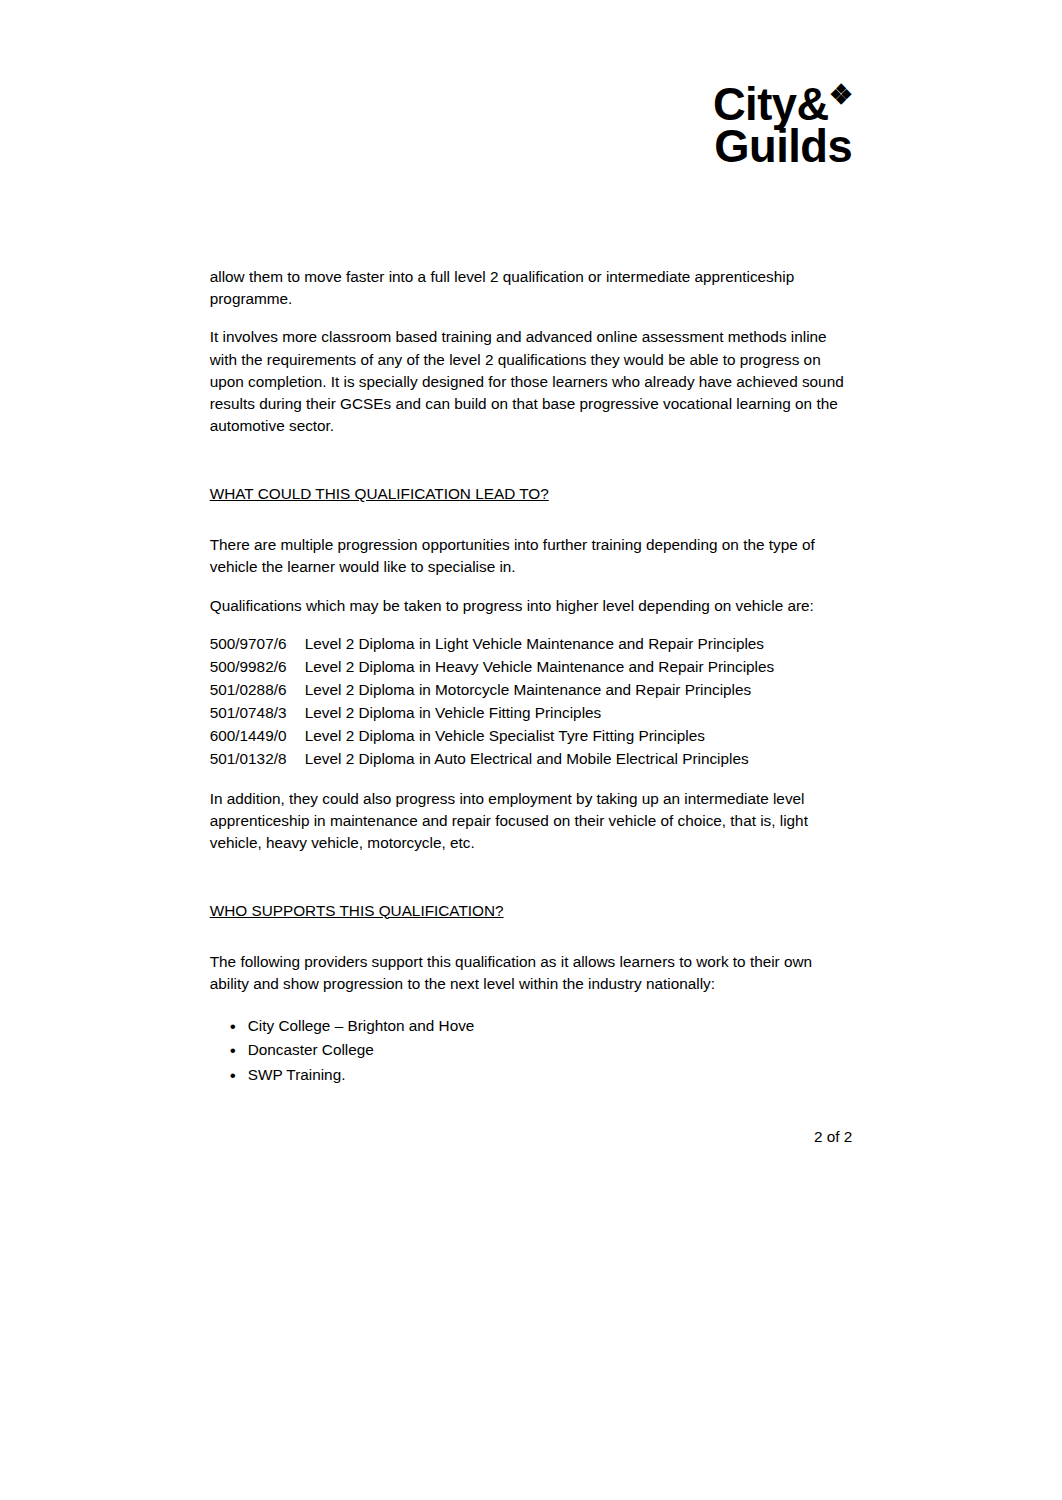City&❖ Guilds
allow them to move faster into a full level 2 qualification or intermediate apprenticeship programme.
It involves more classroom based training and advanced online assessment methods inline with the requirements of any of the level 2 qualifications they would be able to progress on upon completion. It is specially designed for those learners who already have achieved sound results during their GCSEs and can build on that base progressive vocational learning on the automotive sector.
What could this qualification lead to?
There are multiple progression opportunities into further training depending on the type of vehicle the learner would like to specialise in.
Qualifications which may be taken to progress into higher level depending on vehicle are:
500/9707/6 Level 2 Diploma in Light Vehicle Maintenance and Repair Principles
500/9982/6 Level 2 Diploma in Heavy Vehicle Maintenance and Repair Principles
501/0288/6 Level 2 Diploma in Motorcycle Maintenance and Repair Principles
501/0748/3 Level 2 Diploma in Vehicle Fitting Principles
600/1449/0 Level 2 Diploma in Vehicle Specialist Tyre Fitting Principles
501/0132/8 Level 2 Diploma in Auto Electrical and Mobile Electrical Principles
In addition, they could also progress into employment by taking up an intermediate level apprenticeship in maintenance and repair focused on their vehicle of choice, that is, light vehicle, heavy vehicle, motorcycle, etc.
Who supports this qualification?
The following providers support this qualification as it allows learners to work to their own ability and show progression to the next level within the industry nationally:
City College – Brighton and Hove
Doncaster College
SWP Training.
2 of 2